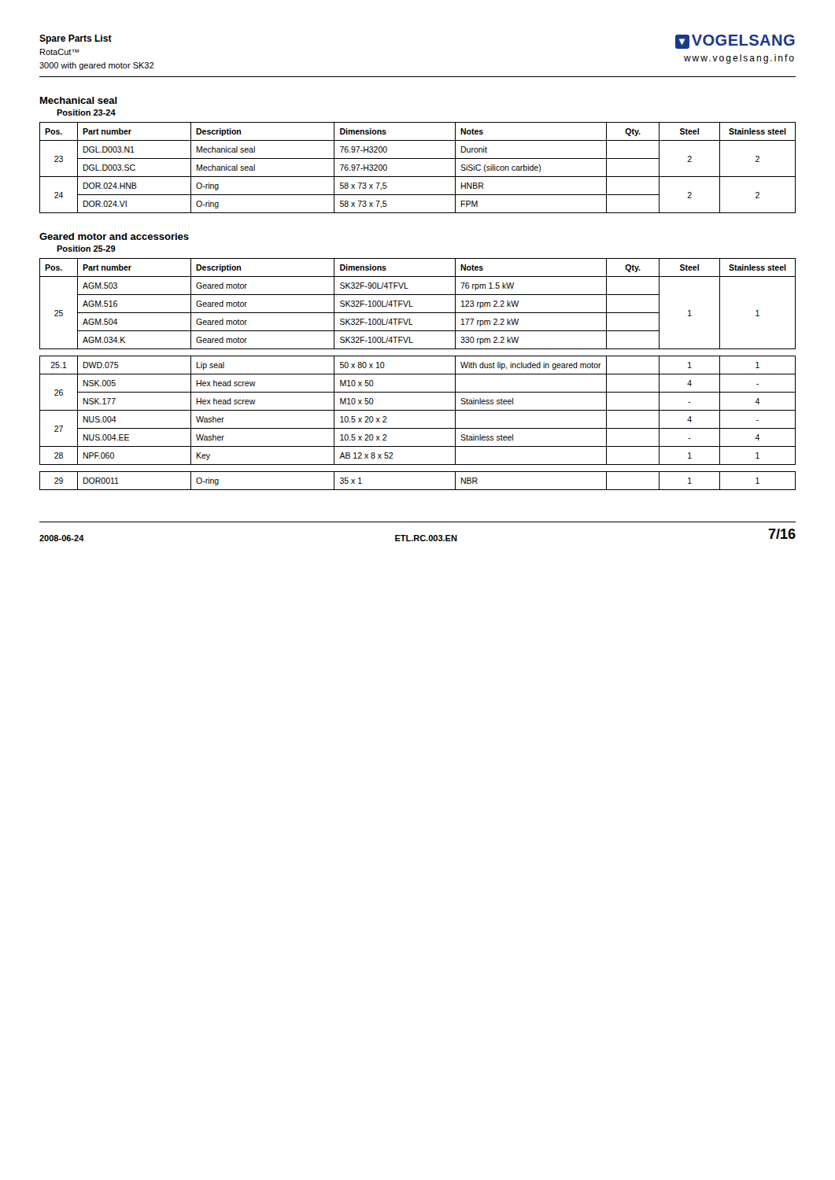Spare Parts List
RotaCut™
3000 with geared motor SK32
▼VOGELSANG
www.vogelsang.info
Mechanical seal
Position 23-24
| Pos. | Part number | Description | Dimensions | Notes | Qty. | Steel | Stainless steel |
| --- | --- | --- | --- | --- | --- | --- | --- |
| 23 | DGL.D003.N1 | Mechanical seal | 76.97-H3200 | Duronit | | 2 | 2 |
| DGL.D003.SC | Mechanical seal | 76.97-H3200 | SiSiC (silicon carbide) | |
| 24 | DOR.024.HNB | O-ring | 58 x 73 x 7,5 | HNBR | | 2 | 2 |
| DOR.024.VI | O-ring | 58 x 73 x 7,5 | FPM | |
Geared motor and accessories
Position 25-29
| Pos. | Part number | Description | Dimensions | Notes | Qty. | Steel | Stainless steel |
| --- | --- | --- | --- | --- | --- | --- | --- |
| 25 | AGM.503 | Geared motor | SK32F-90L/4TFVL | 76 rpm 1.5 kW | | 1 | 1 |
| AGM.516 | Geared motor | SK32F-100L/4TFVL | 123 rpm 2.2 kW | |
| AGM.504 | Geared motor | SK32F-100L/4TFVL | 177 rpm 2.2 kW | |
| AGM.034.K | Geared motor | SK32F-100L/4TFVL | 330 rpm 2.2 kW | |
| 25.1 | DWD.075 | Lip seal | 50 x 80 x 10 | With dust lip, included in geared motor | | 1 | 1 |
| 26 | NSK.005 | Hex head screw | M10 x 50 | | | 4 | - |
| NSK.177 | Hex head screw | M10 x 50 | Stainless steel | | - | 4 |
| 27 | NUS.004 | Washer | 10.5 x 20 x 2 | | | 4 | - |
| NUS.004.EE | Washer | 10.5 x 20 x 2 | Stainless steel | | - | 4 |
| 28 | NPF.060 | Key | AB 12 x 8 x 52 | | | 1 | 1 |
| 29 | DOR0011 | O-ring | 35 x 1 | NBR | | 1 | 1 |
2008-06-24
ETL.RC.003.EN
7/16